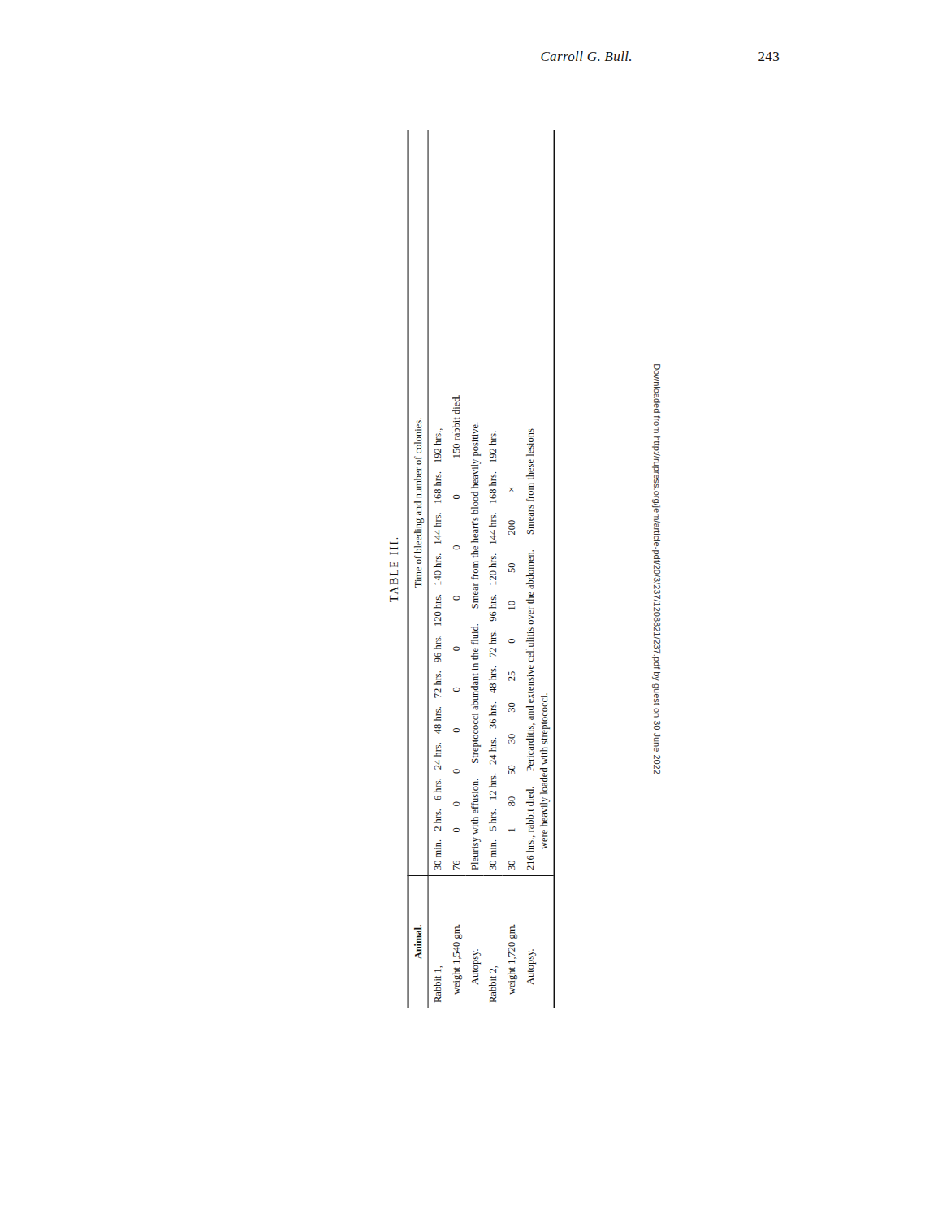Carroll G. Bull. 243
TABLE III.
| Animal. | Time of bleeding and number of colonies. |
| --- | --- |
| Rabbit 1, | 30 min. 2 hrs. 6 hrs. 24 hrs. 48 hrs. 72 hrs. 96 hrs. 120 hrs. 140 hrs. 144 hrs. 168 hrs. 192 hrs., |
| weight 1,540 gm. | 76 0 0 0 0 0 0 0 0 0 150 rabbit died. |
| Autopsy. | Pleurisy with effusion. Streptococci abundant in the fluid. Smear from the heart's blood heavily positive. |
| Rabbit 2, | 30 min. 5 hrs. 12 hrs. 24 hrs. 36 hrs. 48 hrs. 72 hrs. 96 hrs. 120 hrs. 144 hrs. 168 hrs. 192 hrs. |
| weight 1,720 gm. | 30 1 80 50 30 30 25 0 10 50 200 × |
| Autopsy. | 216 hrs., rabbit died. Pericarditis, and extensive cellulitis over the abdomen. Smears from these lesions were heavily loaded with streptococci. |
Downloaded from http://rupress.org/jem/article-pdf/20/3/237/1208821/237.pdf by guest on 30 June 2022